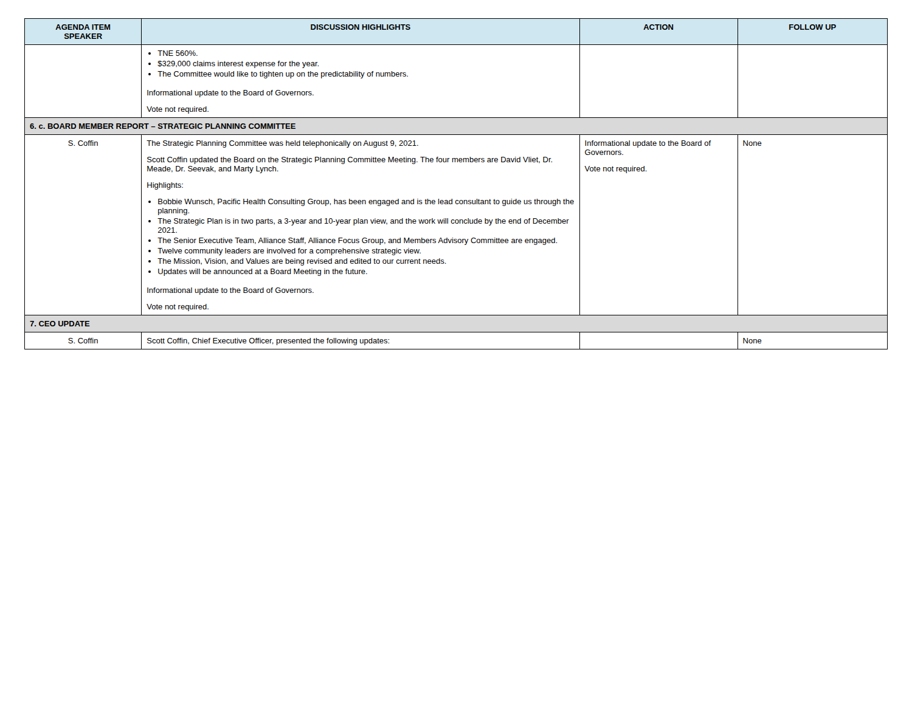| AGENDA ITEM SPEAKER | DISCUSSION HIGHLIGHTS | ACTION | FOLLOW UP |
| --- | --- | --- | --- |
| | TNE 560%. $329,000 claims interest expense for the year. The Committee would like to tighten up on the predictability of numbers. Informational update to the Board of Governors. Vote not required. | | |
| 6. c. BOARD MEMBER REPORT – STRATEGIC PLANNING COMMITTEE |
| S. Coffin | The Strategic Planning Committee was held telephonically on August 9, 2021. Scott Coffin updated the Board on the Strategic Planning Committee Meeting. The four members are David Vliet, Dr. Meade, Dr. Seevak, and Marty Lynch. Highlights: Bobbie Wunsch, Pacific Health Consulting Group, has been engaged and is the lead consultant to guide us through the planning. The Strategic Plan is in two parts, a 3-year and 10-year plan view, and the work will conclude by the end of December 2021. The Senior Executive Team, Alliance Staff, Alliance Focus Group, and Members Advisory Committee are engaged. Twelve community leaders are involved for a comprehensive strategic view. The Mission, Vision, and Values are being revised and edited to our current needs. Updates will be announced at a Board Meeting in the future. Informational update to the Board of Governors. Vote not required. | Informational update to the Board of Governors. Vote not required. | None |
| 7. CEO UPDATE |
| S. Coffin | Scott Coffin, Chief Executive Officer, presented the following updates: | | None |